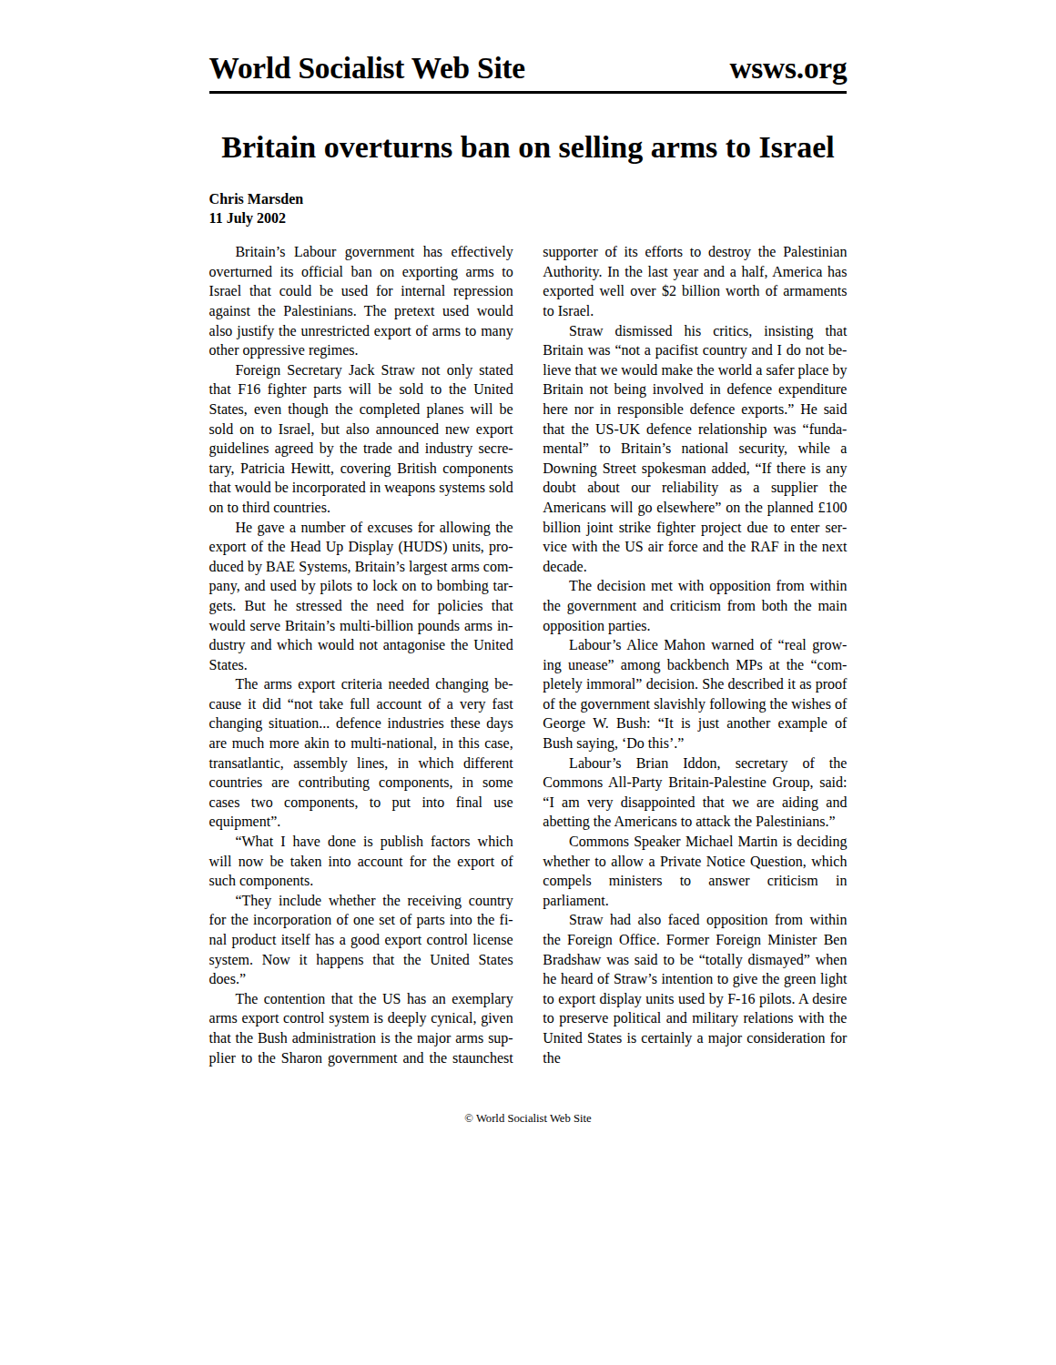World Socialist Web Site wsws.org
Britain overturns ban on selling arms to Israel
Chris Marsden
11 July 2002
Britain’s Labour government has effectively overturned its official ban on exporting arms to Israel that could be used for internal repression against the Palestinians. The pretext used would also justify the unrestricted export of arms to many other oppressive regimes.
Foreign Secretary Jack Straw not only stated that F16 fighter parts will be sold to the United States, even though the completed planes will be sold on to Israel, but also announced new export guidelines agreed by the trade and industry secretary, Patricia Hewitt, covering British components that would be incorporated in weapons systems sold on to third countries.
He gave a number of excuses for allowing the export of the Head Up Display (HUDS) units, produced by BAE Systems, Britain’s largest arms company, and used by pilots to lock on to bombing targets. But he stressed the need for policies that would serve Britain’s multi-billion pounds arms industry and which would not antagonise the United States.
The arms export criteria needed changing because it did “not take full account of a very fast changing situation... defence industries these days are much more akin to multi-national, in this case, transatlantic, assembly lines, in which different countries are contributing components, in some cases two components, to put into final use equipment”.
“What I have done is publish factors which will now be taken into account for the export of such components.
“They include whether the receiving country for the incorporation of one set of parts into the final product itself has a good export control license system. Now it happens that the United States does.”
The contention that the US has an exemplary arms export control system is deeply cynical, given that the Bush administration is the major arms supplier to the Sharon government and the staunchest supporter of its efforts to destroy the Palestinian Authority. In the last year and a half, America has exported well over $2 billion worth of armaments to Israel.
Straw dismissed his critics, insisting that Britain was “not a pacifist country and I do not believe that we would make the world a safer place by Britain not being involved in defence expenditure here nor in responsible defence exports.” He said that the US-UK defence relationship was “fundamental” to Britain’s national security, while a Downing Street spokesman added, “If there is any doubt about our reliability as a supplier the Americans will go elsewhere” on the planned £100 billion joint strike fighter project due to enter service with the US air force and the RAF in the next decade.
The decision met with opposition from within the government and criticism from both the main opposition parties.
Labour’s Alice Mahon warned of “real growing unease” among backbench MPs at the “completely immoral” decision. She described it as proof of the government slavishly following the wishes of George W. Bush: “It is just another example of Bush saying, ‘Do this’.”
Labour’s Brian Iddon, secretary of the Commons All-Party Britain-Palestine Group, said: “I am very disappointed that we are aiding and abetting the Americans to attack the Palestinians.”
Commons Speaker Michael Martin is deciding whether to allow a Private Notice Question, which compels ministers to answer criticism in parliament.
Straw had also faced opposition from within the Foreign Office. Former Foreign Minister Ben Bradshaw was said to be “totally dismayed” when he heard of Straw’s intention to give the green light to export display units used by F-16 pilots. A desire to preserve political and military relations with the United States is certainly a major consideration for the
© World Socialist Web Site